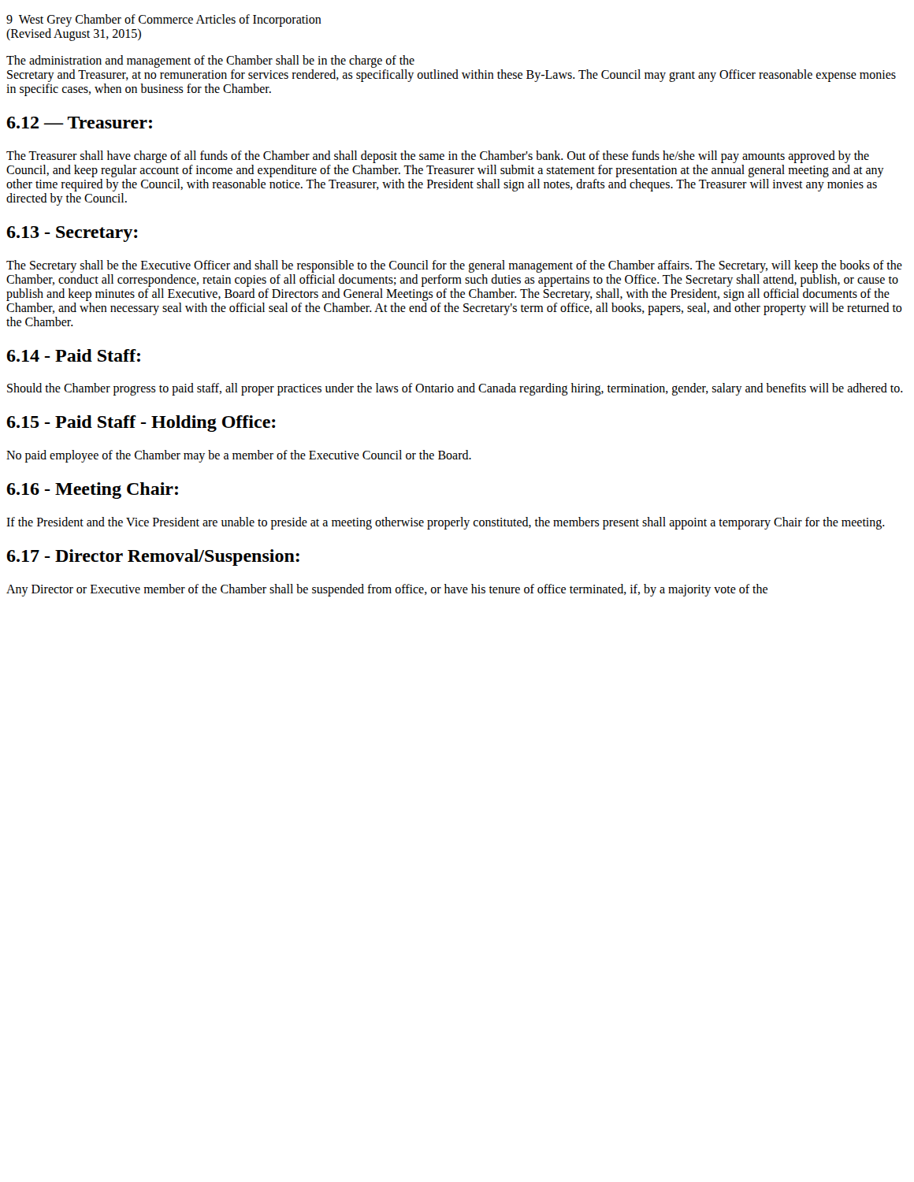9 West Grey Chamber of Commerce Articles of Incorporation
(Revised August 31, 2015)
The administration and management of the Chamber shall be in the charge of the
Secretary and Treasurer, at no remuneration for services rendered, as specifically outlined within these By-Laws. The Council may grant any Officer reasonable expense monies in specific cases, when on business for the Chamber.
6.12 — Treasurer:
The Treasurer shall have charge of all funds of the Chamber and shall deposit the same in the Chamber's bank. Out of these funds he/she will pay amounts approved by the Council, and keep regular account of income and expenditure of the Chamber. The Treasurer will submit a statement for presentation at the annual general meeting and at any other time required by the Council, with reasonable notice. The Treasurer, with the President shall sign all notes, drafts and cheques. The Treasurer will invest any monies as directed by the Council.
6.13 - Secretary:
The Secretary shall be the Executive Officer and shall be responsible to the Council for the general management of the Chamber affairs. The Secretary, will keep the books of the Chamber, conduct all correspondence, retain copies of all official documents; and perform such duties as appertains to the Office. The Secretary shall attend, publish, or cause to publish and keep minutes of all Executive, Board of Directors and General Meetings of the Chamber. The Secretary, shall, with the President, sign all official documents of the Chamber, and when necessary seal with the official seal of the Chamber. At the end of the Secretary's term of office, all books, papers, seal, and other property will be returned to the Chamber.
6.14 - Paid Staff:
Should the Chamber progress to paid staff, all proper practices under the laws of Ontario and Canada regarding hiring, termination, gender, salary and benefits will be adhered to.
6.15 - Paid Staff - Holding Office:
No paid employee of the Chamber may be a member of the Executive Council or the Board.
6.16 - Meeting Chair:
If the President and the Vice President are unable to preside at a meeting otherwise properly constituted, the members present shall appoint a temporary Chair for the meeting.
6.17 - Director Removal/Suspension:
Any Director or Executive member of the Chamber shall be suspended from office, or have his tenure of office terminated, if, by a majority vote of the